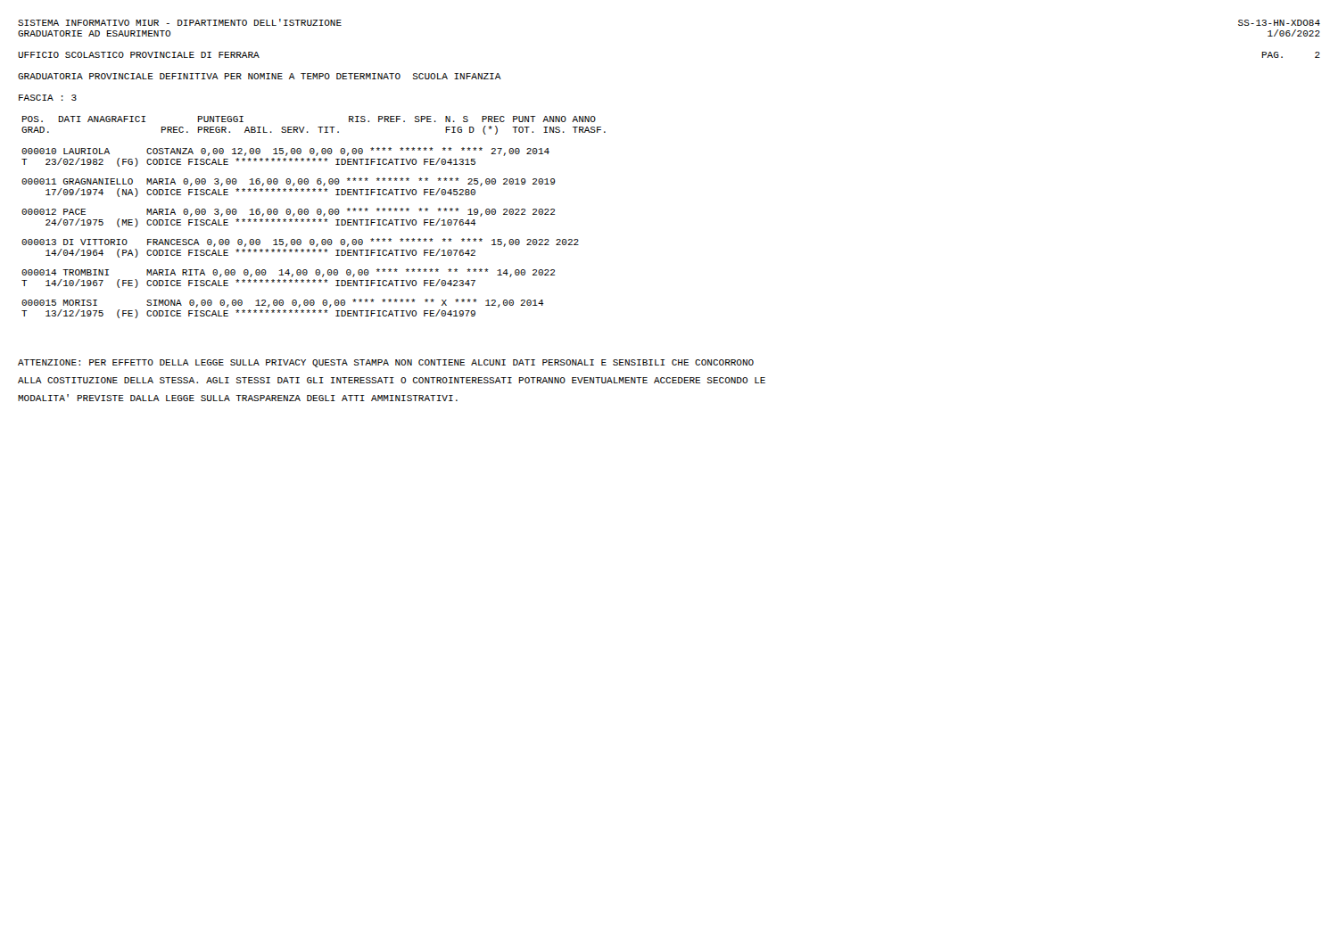SISTEMA INFORMATIVO MIUR - DIPARTIMENTO DELL'ISTRUZIONE SS-13-HN-XDO84
GRADUATORIE AD ESAURIMENTO 1/06/2022
UFFICIO SCOLASTICO PROVINCIALE DI FERRARA PAG. 2
GRADUATORIA PROVINCIALE DEFINITIVA PER NOMINE A TEMPO DETERMINATO SCUOLA INFANZIA
FASCIA : 3
| POS. | DATI ANAGRAFICI | | | PUNTEGGI | | | RIS. PREF. | SPE. | N. S | PREC | PUNT | ANNO ANNO |
| GRAD. | | | PREC. | PREGR. ABIL. | SERV. | TIT. | | | FIG D | (*) | TOT. | INS. TRASF. |
| 000010 LAURIOLA | COSTANZA | 0,00 | 12,00 15,00 | 0,00 | 0,00 **** ****** | ** | **** | 27,00 2014 |
| T 23/02/1982 (FG) | CODICE FISCALE **************** IDENTIFICATIVO FE/041315 |
| 000011 GRAGNANIELLO | MARIA | 0,00 | 3,00 16,00 | 0,00 | 6,00 **** ****** | ** | **** | 25,00 2019 2019 |
| 17/09/1974 (NA) | CODICE FISCALE **************** IDENTIFICATIVO FE/045280 |
| 000012 PACE | MARIA | 0,00 | 3,00 16,00 | 0,00 | 0,00 **** ****** | ** | **** | 19,00 2022 2022 |
| 24/07/1975 (ME) | CODICE FISCALE **************** IDENTIFICATIVO FE/107644 |
| 000013 DI VITTORIO | FRANCESCA | 0,00 | 0,00 15,00 | 0,00 | 0,00 **** ****** | ** | **** | 15,00 2022 2022 |
| 14/04/1964 (PA) | CODICE FISCALE **************** IDENTIFICATIVO FE/107642 |
| 000014 TROMBINI | MARIA RITA | 0,00 | 0,00 14,00 | 0,00 | 0,00 **** ****** | ** | **** | 14,00 2022 |
| T 14/10/1967 (FE) | CODICE FISCALE **************** IDENTIFICATIVO FE/042347 |
| 000015 MORISI | SIMONA | 0,00 | 0,00 12,00 | 0,00 | 0,00 **** ****** | ** X | **** | 12,00 2014 |
| T 13/12/1975 (FE) | CODICE FISCALE **************** IDENTIFICATIVO FE/041979 |
ATTENZIONE: PER EFFETTO DELLA LEGGE SULLA PRIVACY QUESTA STAMPA NON CONTIENE ALCUNI DATI PERSONALI E SENSIBILI CHE CONCORRONO
ALLA COSTITUZIONE DELLA STESSA. AGLI STESSI DATI GLI INTERESSATI O CONTROINTERESSATI POTRANNO EVENTUALMENTE ACCEDERE SECONDO LE
MODALITA' PREVISTE DALLA LEGGE SULLA TRASPARENZA DEGLI ATTI AMMINISTRATIVI.